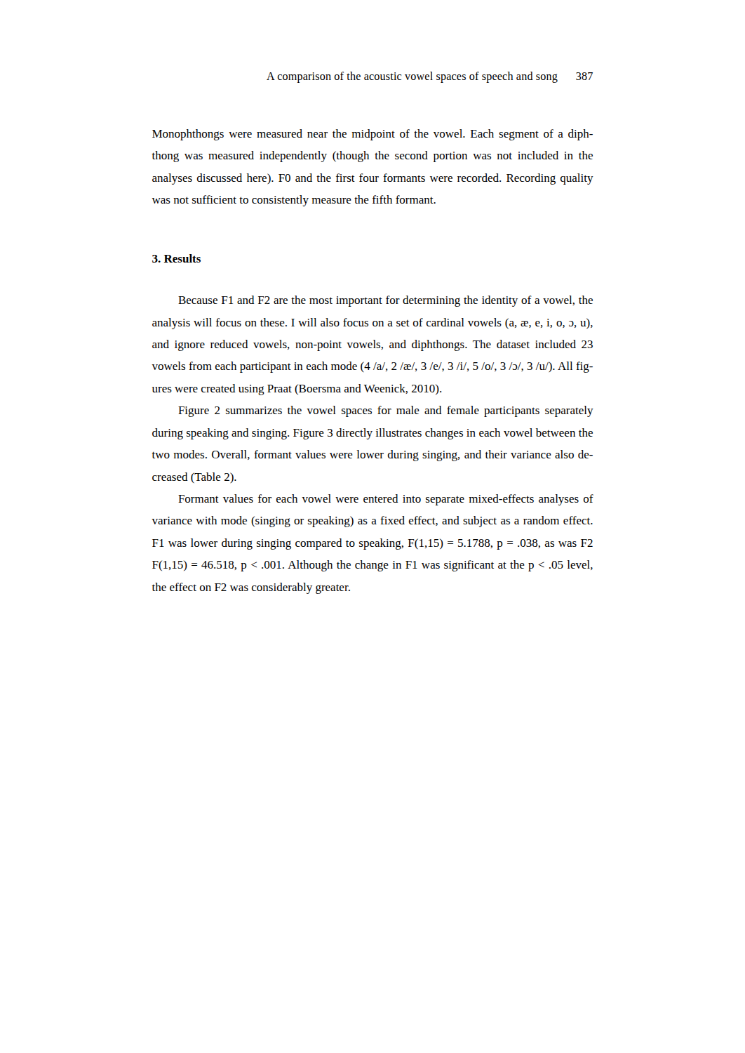A comparison of the acoustic vowel spaces of speech and song387
Monophthongs were measured near the midpoint of the vowel. Each segment of a diphthong was measured independently (though the second portion was not included in the analyses discussed here). F0 and the first four formants were recorded. Recording quality was not sufficient to consistently measure the fifth formant.
3. Results
Because F1 and F2 are the most important for determining the identity of a vowel, the analysis will focus on these. I will also focus on a set of cardinal vowels (a, æ, e, i, o, ɔ, u), and ignore reduced vowels, non-point vowels, and diphthongs. The dataset included 23 vowels from each participant in each mode (4 /a/, 2 /æ/, 3 /e/, 3 /i/, 5 /o/, 3 /ɔ/, 3 /u/). All figures were created using Praat (Boersma and Weenick, 2010).
Figure 2 summarizes the vowel spaces for male and female participants separately during speaking and singing. Figure 3 directly illustrates changes in each vowel between the two modes. Overall, formant values were lower during singing, and their variance also decreased (Table 2).
Formant values for each vowel were entered into separate mixed-effects analyses of variance with mode (singing or speaking) as a fixed effect, and subject as a random effect. F1 was lower during singing compared to speaking, F(1,15) = 5.1788, p = .038, as was F2 F(1,15) = 46.518, p < .001. Although the change in F1 was significant at the p < .05 level, the effect on F2 was considerably greater.